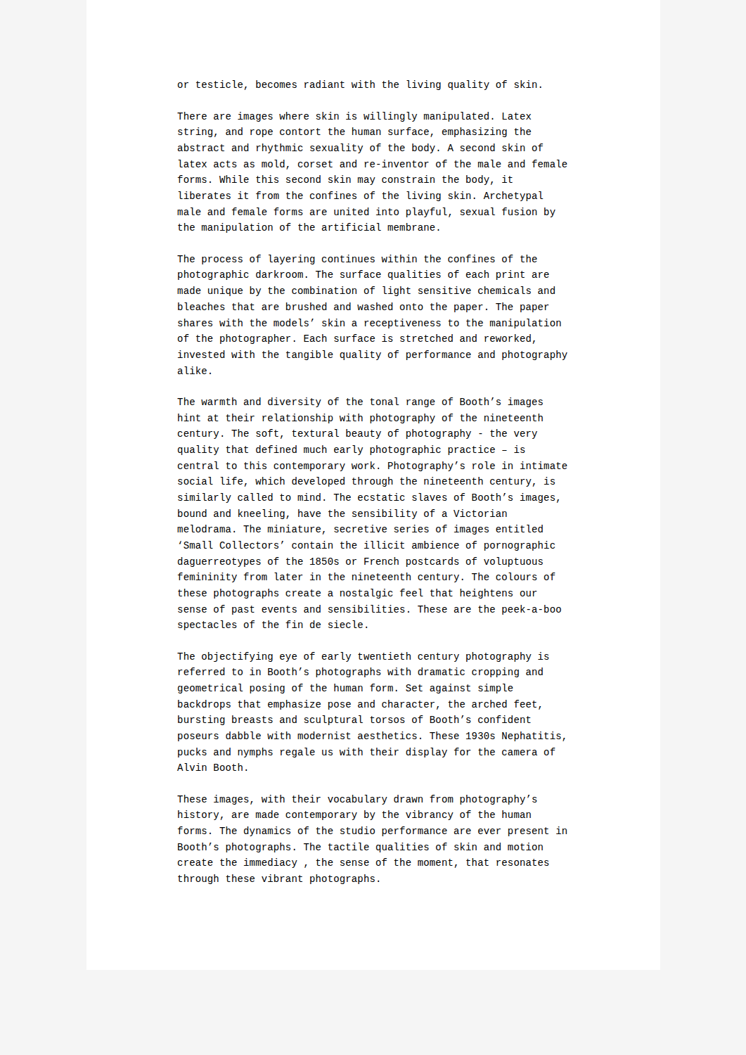or testicle, becomes radiant with the living quality of skin.
There are images where skin is willingly manipulated. Latex string, and rope contort the human surface, emphasizing the abstract and rhythmic sexuality of the body. A second skin of latex acts as mold, corset and re-inventor of the male and female forms. While this second skin may constrain the body, it liberates it from the confines of the living skin. Archetypal male and female forms are united into playful, sexual fusion by the manipulation of the artificial membrane.
The process of layering continues within the confines of the photographic darkroom. The surface qualities of each print are made unique by the combination of light sensitive chemicals and bleaches that are brushed and washed onto the paper. The paper shares with the models’ skin a receptiveness to the manipulation of the photographer. Each surface is stretched and reworked, invested with the tangible quality of performance and photography alike.
The warmth and diversity of the tonal range of Booth’s images hint at their relationship with photography of the nineteenth century. The soft, textural beauty of photography - the very quality that defined much early photographic practice – is central to this contemporary work. Photography’s role in intimate social life, which developed through the nineteenth century, is similarly called to mind. The ecstatic slaves of Booth’s images, bound and kneeling, have the sensibility of a Victorian melodrama. The miniature, secretive series of images entitled ‘Small Collectors’ contain the illicit ambience of pornographic daguerreotypes of the 1850s or French postcards of voluptuous femininity from later in the nineteenth century. The colours of these photographs create a nostalgic feel that heightens our sense of past events and sensibilities. These are the peek-a-boo spectacles of the fin de siecle.
The objectifying eye of early twentieth century photography is referred to in Booth’s photographs with dramatic cropping and geometrical posing of the human form. Set against simple backdrops that emphasize pose and character, the arched feet, bursting breasts and sculptural torsos of Booth’s confident poseurs dabble with modernist aesthetics. These 1930s Nephatitis, pucks and nymphs regale us with their display for the camera of Alvin Booth.
These images, with their vocabulary drawn from photography’s history, are made contemporary by the vibrancy of the human forms. The dynamics of the studio performance are ever present in Booth’s photographs. The tactile qualities of skin and motion create the immediacy , the sense of the moment, that resonates through these vibrant photographs.